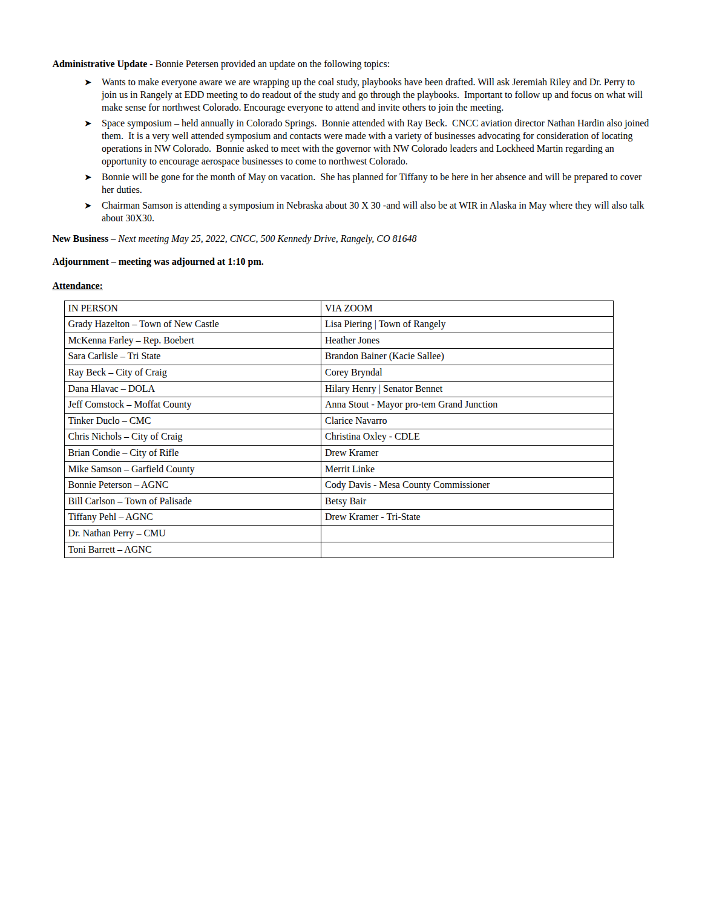Administrative Update - Bonnie Petersen provided an update on the following topics:
Wants to make everyone aware we are wrapping up the coal study, playbooks have been drafted. Will ask Jeremiah Riley and Dr. Perry to join us in Rangely at EDD meeting to do readout of the study and go through the playbooks. Important to follow up and focus on what will make sense for northwest Colorado. Encourage everyone to attend and invite others to join the meeting.
Space symposium – held annually in Colorado Springs. Bonnie attended with Ray Beck. CNCC aviation director Nathan Hardin also joined them. It is a very well attended symposium and contacts were made with a variety of businesses advocating for consideration of locating operations in NW Colorado. Bonnie asked to meet with the governor with NW Colorado leaders and Lockheed Martin regarding an opportunity to encourage aerospace businesses to come to northwest Colorado.
Bonnie will be gone for the month of May on vacation. She has planned for Tiffany to be here in her absence and will be prepared to cover her duties.
Chairman Samson is attending a symposium in Nebraska about 30 X 30 -and will also be at WIR in Alaska in May where they will also talk about 30X30.
New Business – Next meeting May 25, 2022, CNCC, 500 Kennedy Drive, Rangely, CO 81648
Adjournment – meeting was adjourned at 1:10 pm.
Attendance:
| IN PERSON | VIA ZOOM |
| Grady Hazelton – Town of New Castle | Lisa Piering / Town of Rangely |
| McKenna Farley – Rep. Boebert | Heather Jones |
| Sara Carlisle – Tri State | Brandon Bainer (Kacie Sallee) |
| Ray Beck – City of Craig | Corey Bryndal |
| Dana Hlavac – DOLA | Hilary Henry / Senator Bennet |
| Jeff Comstock – Moffat County | Anna Stout - Mayor pro-tem Grand Junction |
| Tinker Duclo – CMC | Clarice Navarro |
| Chris Nichols – City of Craig | Christina Oxley - CDLE |
| Brian Condie – City of Rifle | Drew Kramer |
| Mike Samson – Garfield County | Merrit Linke |
| Bonnie Peterson – AGNC | Cody Davis - Mesa County Commissioner |
| Bill Carlson – Town of Palisade | Betsy Bair |
| Tiffany Pehl – AGNC | Drew Kramer - Tri-State |
| Dr. Nathan Perry – CMU | |
| Toni Barrett – AGNC | |